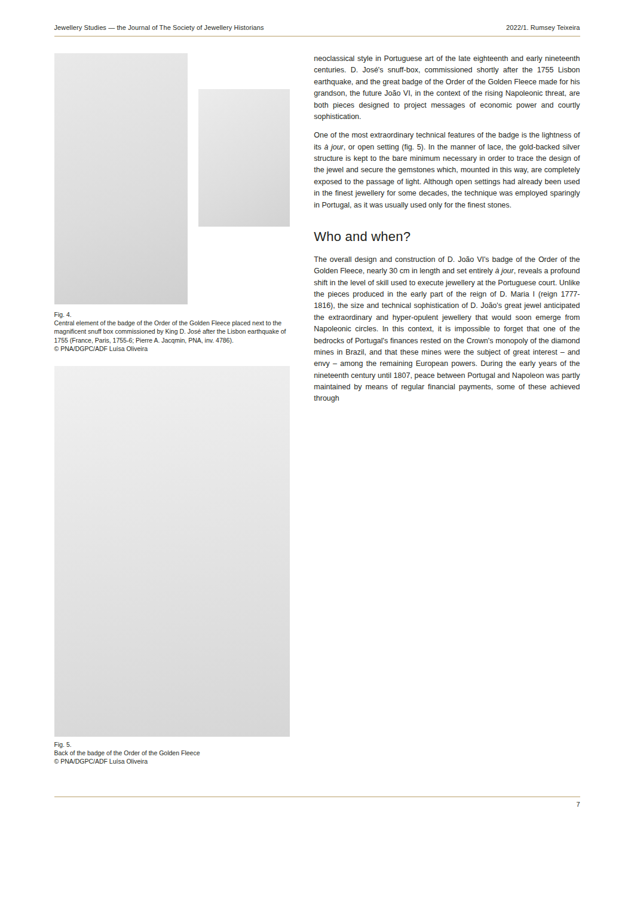Jewellery Studies — the Journal of The Society of Jewellery Historians
2022/1. Rumsey Teixeira
Fig. 4. Central element of the badge of the Order of the Golden Fleece placed next to the magnificent snuff box commissioned by King D. José after the Lisbon earthquake of 1755 (France, Paris, 1755-6; Pierre A. Jacqmin, PNA, inv. 4786).
© PNA/DGPC/ADF Luísa Oliveira
Fig. 5. Back of the badge of the Order of the Golden Fleece
© PNA/DGPC/ADF Luísa Oliveira
neoclassical style in Portuguese art of the late eighteenth and early nineteenth centuries. D. José's snuff-box, commissioned shortly after the 1755 Lisbon earthquake, and the great badge of the Order of the Golden Fleece made for his grandson, the future João VI, in the context of the rising Napoleonic threat, are both pieces designed to project messages of economic power and courtly sophistication.
One of the most extraordinary technical features of the badge is the lightness of its à jour, or open setting (fig. 5). In the manner of lace, the gold-backed silver structure is kept to the bare minimum necessary in order to trace the design of the jewel and secure the gemstones which, mounted in this way, are completely exposed to the passage of light. Although open settings had already been used in the finest jewellery for some decades, the technique was employed sparingly in Portugal, as it was usually used only for the finest stones.
Who and when?
The overall design and construction of D. João VI's badge of the Order of the Golden Fleece, nearly 30 cm in length and set entirely à jour, reveals a profound shift in the level of skill used to execute jewellery at the Portuguese court. Unlike the pieces produced in the early part of the reign of D. Maria I (reign 1777-1816), the size and technical sophistication of D. João's great jewel anticipated the extraordinary and hyper-opulent jewellery that would soon emerge from Napoleonic circles. In this context, it is impossible to forget that one of the bedrocks of Portugal's finances rested on the Crown's monopoly of the diamond mines in Brazil, and that these mines were the subject of great interest – and envy – among the remaining European powers. During the early years of the nineteenth century until 1807, peace between Portugal and Napoleon was partly maintained by means of regular financial payments, some of these achieved through
7